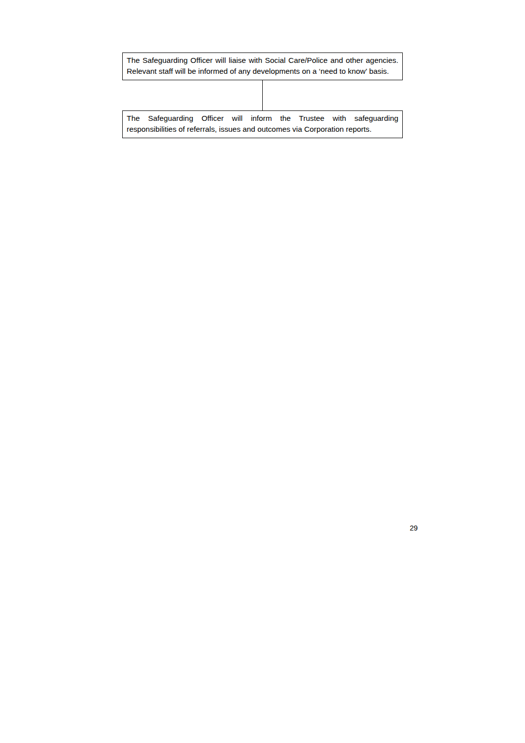The Safeguarding Officer will liaise with Social Care/Police and other agencies. Relevant staff will be informed of any developments on a ‘need to know’ basis.
The Safeguarding Officer will inform the Trustee with safeguarding responsibilities of referrals, issues and outcomes via Corporation reports.
29